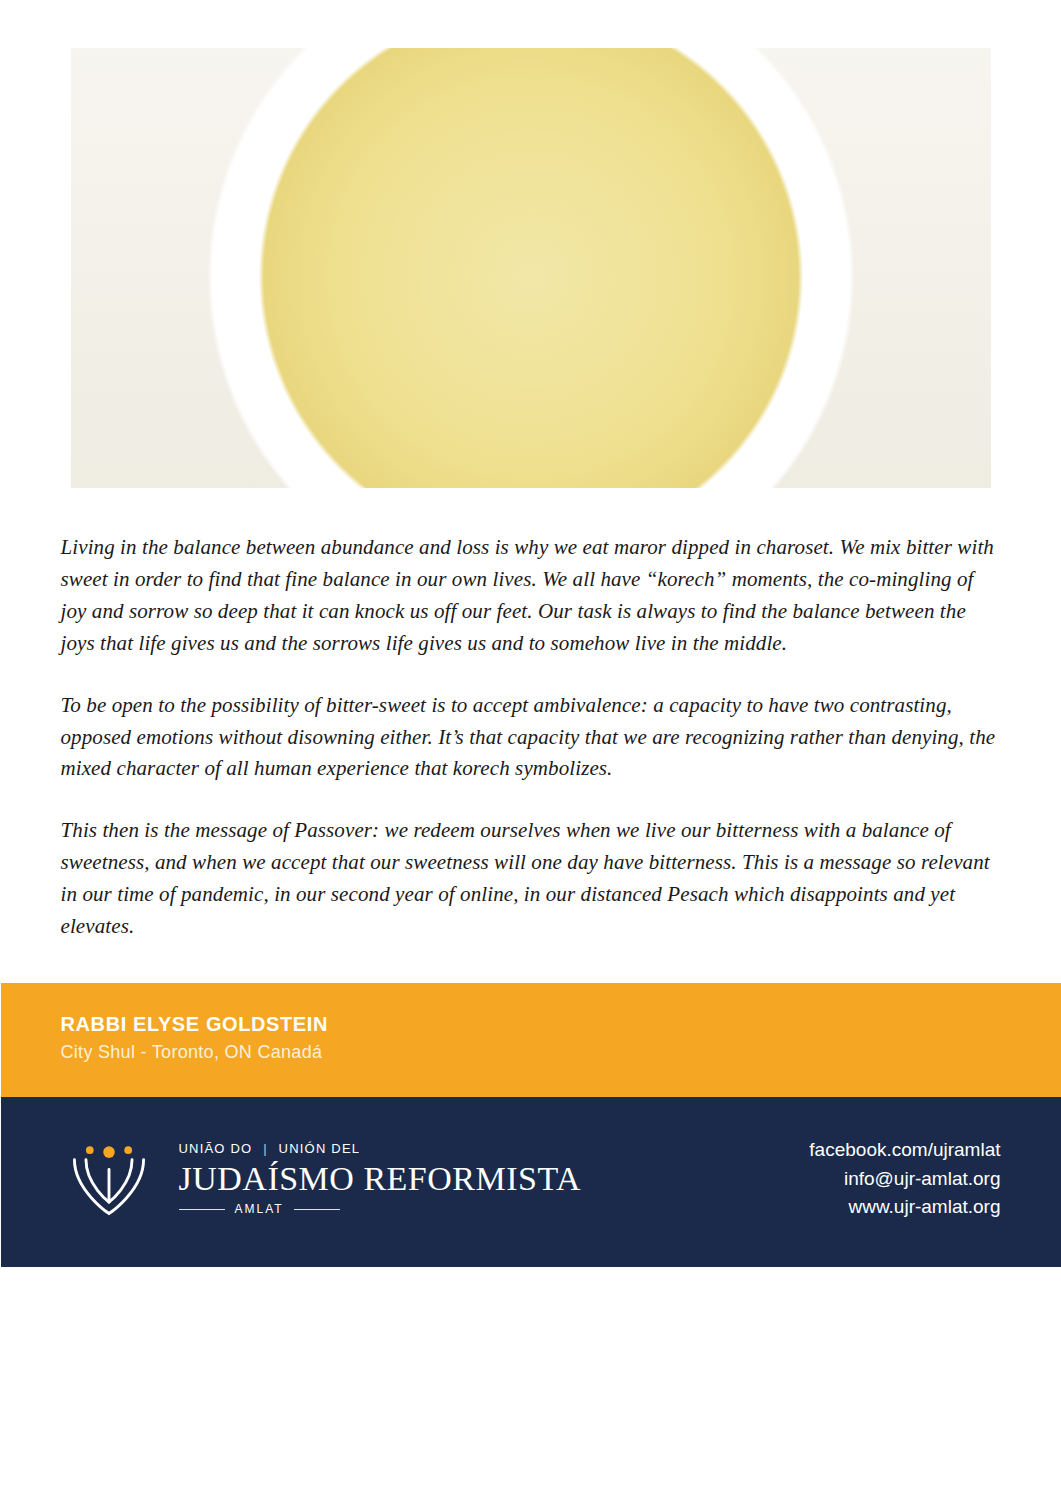Living in the balance between abundance and loss is why we eat maror dipped in charoset. We mix bitter with sweet in order to find that fine balance in our own lives. We all have “korech” moments, the co-mingling of joy and sorrow so deep that it can knock us off our feet. Our task is always to find the balance between the joys that life gives us and the sorrows life gives us and to somehow live in the middle.
To be open to the possibility of bitter-sweet is to accept ambivalence: a capacity to have two contrasting, opposed emotions without disowning either. It’s that capacity that we are recognizing rather than denying, the mixed character of all human experience that korech symbolizes.
This then is the message of Passover: we redeem ourselves when we live our bitterness with a balance of sweetness, and when we accept that our sweetness will one day have bitterness. This is a message so relevant in our time of pandemic, in our second year of online, in our distanced Pesach which disappoints and yet elevates.
Rabbi Elyse Goldstein
City Shul - Toronto, ON Canadá
UNIÃO DO | UNIÓN DEL
JUDAÍSMO REFORMISTA
AMLAT
facebook.com/ujramlat
info@ujr-amlat.org
www.ujr-amlat.org